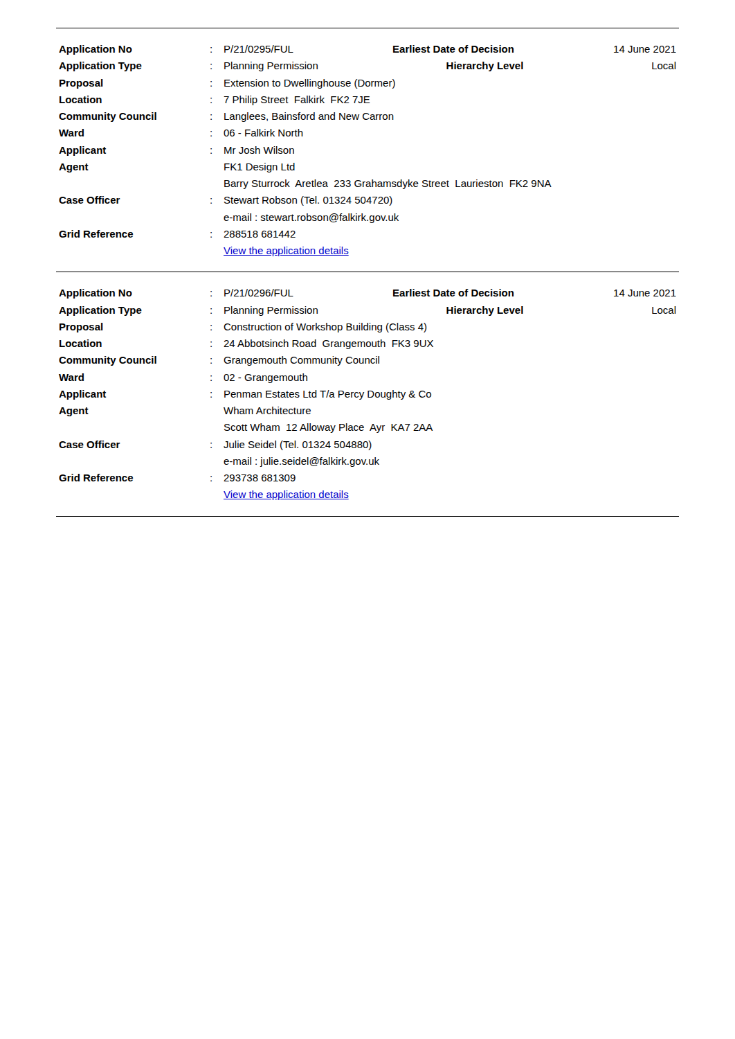| Application No | : | P/21/0295/FUL Earliest Date of Decision 14 June 2021 |
| Application Type | : | Planning Permission Hierarchy Level Local |
| Proposal | : | Extension to Dwellinghouse (Dormer) |
| Location | : | 7 Philip Street Falkirk FK2 7JE |
| Community Council | : | Langlees, Bainsford and New Carron |
| Ward | : | 06 - Falkirk North |
| Applicant | : | Mr Josh Wilson |
| Agent | | FK1 Design Ltd |
| | | Barry Sturrock Aretlea 233 Grahamsdyke Street Laurieston FK2 9NA |
| Case Officer | : | Stewart Robson (Tel. 01324 504720) |
| | | e-mail : stewart.robson@falkirk.gov.uk |
| Grid Reference | : | 288518 681442 |
| | | View the application details |
| Application No | : | P/21/0296/FUL Earliest Date of Decision 14 June 2021 |
| Application Type | : | Planning Permission Hierarchy Level Local |
| Proposal | : | Construction of Workshop Building (Class 4) |
| Location | : | 24 Abbotsinch Road Grangemouth FK3 9UX |
| Community Council | : | Grangemouth Community Council |
| Ward | : | 02 - Grangemouth |
| Applicant | : | Penman Estates Ltd T/a Percy Doughty & Co |
| Agent | | Wham Architecture |
| | | Scott Wham 12 Alloway Place Ayr KA7 2AA |
| Case Officer | : | Julie Seidel (Tel. 01324 504880) |
| | | e-mail : julie.seidel@falkirk.gov.uk |
| Grid Reference | : | 293738 681309 |
| | | View the application details |